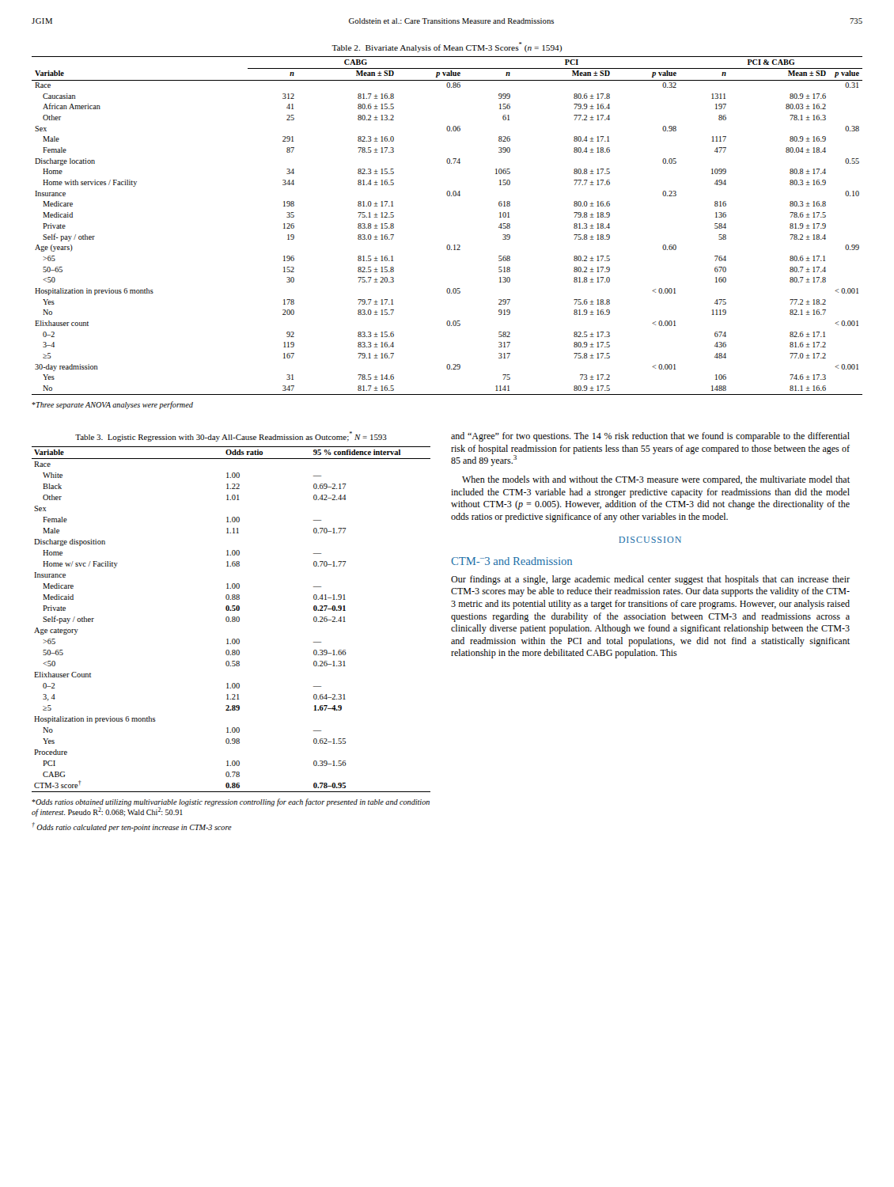JGIM
Goldstein et al.: Care Transitions Measure and Readmissions
735
Table 2. Bivariate Analysis of Mean CTM-3 Scores* (n = 1594)
| | CABG | PCI | PCI & CABG |
| --- | --- | --- | --- |
| Variable | n | Mean ± SD | p value | n | Mean ± SD | p value | n | Mean ± SD | p value |
| Race | | | 0.86 | | | 0.32 | | | 0.31 |
| Caucasian | 312 | 81.7 ± 16.8 | | 999 | 80.6 ± 17.8 | | 1311 | 80.9 ± 17.6 | |
| African American | 41 | 80.6 ± 15.5 | | 156 | 79.9 ± 16.4 | | 197 | 80.03 ± 16.2 | |
| Other | 25 | 80.2 ± 13.2 | | 61 | 77.2 ± 17.4 | | 86 | 78.1 ± 16.3 | |
| Sex | | | 0.06 | | | 0.98 | | | 0.38 |
| Male | 291 | 82.3 ± 16.0 | | 826 | 80.4 ± 17.1 | | 1117 | 80.9 ± 16.9 | |
| Female | 87 | 78.5 ± 17.3 | | 390 | 80.4 ± 18.6 | | 477 | 80.04 ± 18.4 | |
| Discharge location | | | 0.74 | | | 0.05 | | | 0.55 |
| Home | 34 | 82.3 ± 15.5 | | 1065 | 80.8 ± 17.5 | | 1099 | 80.8 ± 17.4 | |
| Home with services / Facility | 344 | 81.4 ± 16.5 | | 150 | 77.7 ± 17.6 | | 494 | 80.3 ± 16.9 | |
| Insurance | | | 0.04 | | | 0.23 | | | 0.10 |
| Medicare | 198 | 81.0 ± 17.1 | | 618 | 80.0 ± 16.6 | | 816 | 80.3 ± 16.8 | |
| Medicaid | 35 | 75.1 ± 12.5 | | 101 | 79.8 ± 18.9 | | 136 | 78.6 ± 17.5 | |
| Private | 126 | 83.8 ± 15.8 | | 458 | 81.3 ± 18.4 | | 584 | 81.9 ± 17.9 | |
| Self- pay / other | 19 | 83.0 ± 16.7 | | 39 | 75.8 ± 18.9 | | 58 | 78.2 ± 18.4 | |
| Age (years) | | | 0.12 | | | 0.60 | | | 0.99 |
| >65 | 196 | 81.5 ± 16.1 | | 568 | 80.2 ± 17.5 | | 764 | 80.6 ± 17.1 | |
| 50–65 | 152 | 82.5 ± 15.8 | | 518 | 80.2 ± 17.9 | | 670 | 80.7 ± 17.4 | |
| <50 | 30 | 75.7 ± 20.3 | | 130 | 81.8 ± 17.0 | | 160 | 80.7 ± 17.8 | |
| Hospitalization in previous 6 months | | | 0.05 | | | < 0.001 | | | < 0.001 |
| Yes | 178 | 79.7 ± 17.1 | | 297 | 75.6 ± 18.8 | | 475 | 77.2 ± 18.2 | |
| No | 200 | 83.0 ± 15.7 | | 919 | 81.9 ± 16.9 | | 1119 | 82.1 ± 16.7 | |
| Elixhauser count | | | 0.05 | | | < 0.001 | | | < 0.001 |
| 0–2 | 92 | 83.3 ± 15.6 | | 582 | 82.5 ± 17.3 | | 674 | 82.6 ± 17.1 | |
| 3–4 | 119 | 83.3 ± 16.4 | | 317 | 80.9 ± 17.5 | | 436 | 81.6 ± 17.2 | |
| ≥5 | 167 | 79.1 ± 16.7 | | 317 | 75.8 ± 17.5 | | 484 | 77.0 ± 17.2 | |
| 30-day readmission | | | 0.29 | | | < 0.001 | | | < 0.001 |
| Yes | 31 | 78.5 ± 14.6 | | 75 | 73 ± 17.2 | | 106 | 74.6 ± 17.3 | |
| No | 347 | 81.7 ± 16.5 | | 1141 | 80.9 ± 17.5 | | 1488 | 81.1 ± 16.6 | |
*Three separate ANOVA analyses were performed
Table 3. Logistic Regression with 30-day All-Cause Readmission as Outcome;* N = 1593
| Variable | Odds ratio | 95 % confidence interval |
| --- | --- | --- |
| Race | | |
| White | 1.00 | — |
| Black | 1.22 | 0.69–2.17 |
| Other | 1.01 | 0.42–2.44 |
| Sex | | |
| Female | 1.00 | — |
| Male | 1.11 | 0.70–1.77 |
| Discharge disposition | | |
| Home | 1.00 | — |
| Home w/ svc / Facility | 1.68 | 0.70–1.77 |
| Insurance | | |
| Medicare | 1.00 | — |
| Medicaid | 0.88 | 0.41–1.91 |
| Private | 0.50 | 0.27–0.91 |
| Self-pay / other | 0.80 | 0.26–2.41 |
| Age category | | |
| >65 | 1.00 | — |
| 50–65 | 0.80 | 0.39–1.66 |
| <50 | 0.58 | 0.26–1.31 |
| Elixhauser Count | | |
| 0–2 | 1.00 | — |
| 3, 4 | 1.21 | 0.64–2.31 |
| ≥5 | 2.89 | 1.67–4.9 |
| Hospitalization in previous 6 months | | |
| No | 1.00 | — |
| Yes | 0.98 | 0.62–1.55 |
| Procedure | | |
| PCI | 1.00 | 0.39–1.56 |
| CABG | 0.78 | |
| CTM-3 score † | 0.86 | 0.78–0.95 |
*Odds ratios obtained utilizing multivariable logistic regression controlling for each factor presented in table and condition of interest. Pseudo R2: 0.068; Wald Chi2: 50.91
† Odds ratio calculated per ten-point increase in CTM-3 score
and “Agree” for two questions. The 14 % risk reduction that we found is comparable to the differential risk of hospital readmission for patients less than 55 years of age compared to those between the ages of 85 and 89 years.3
When the models with and without the CTM-3 measure were compared, the multivariate model that included the CTM-3 variable had a stronger predictive capacity for readmissions than did the model without CTM-3 (p = 0.005). However, addition of the CTM-3 did not change the directionality of the odds ratios or predictive significance of any other variables in the model.
DISCUSSION
CTM-–3 and Readmission
Our findings at a single, large academic medical center suggest that hospitals that can increase their CTM-3 scores may be able to reduce their readmission rates. Our data supports the validity of the CTM-3 metric and its potential utility as a target for transitions of care programs. However, our analysis raised questions regarding the durability of the association between CTM-3 and readmissions across a clinically diverse patient population. Although we found a significant relationship between the CTM-3 and readmission within the PCI and total populations, we did not find a statistically significant relationship in the more debilitated CABG population. This